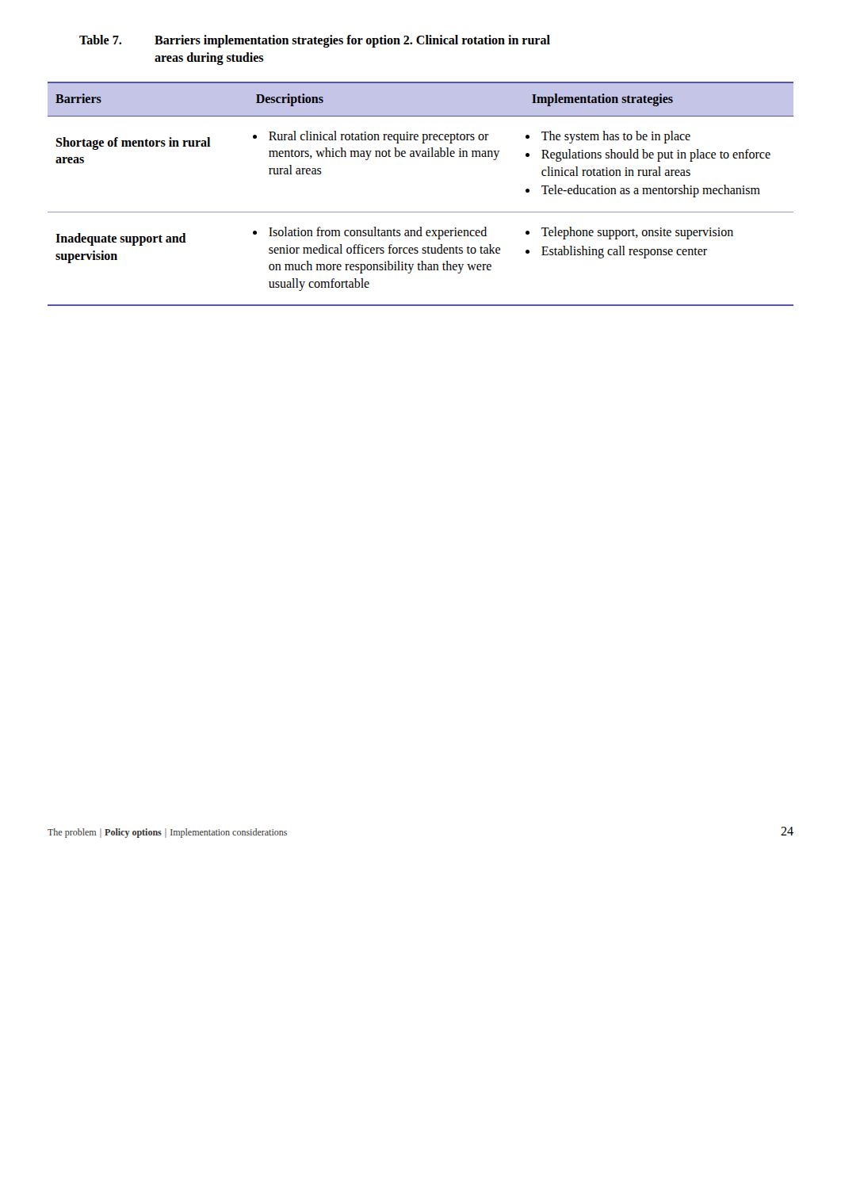Table 7. Barriers implementation strategies for option 2. Clinical rotation in rural areas during studies
| Barriers | Descriptions | Implementation strategies |
| --- | --- | --- |
| Shortage of mentors in rural areas | Rural clinical rotation require preceptors or mentors, which may not be available in many rural areas | The system has to be in place Regulations should be put in place to enforce clinical rotation in rural areas Tele-education as a mentorship mechanism |
| Inadequate support and supervision | Isolation from consultants and experienced senior medical officers forces students to take on much more responsibility than they were usually comfortable | Telephone support, onsite supervision Establishing call response center |
The problem|Policy options|Implementation considerations
24